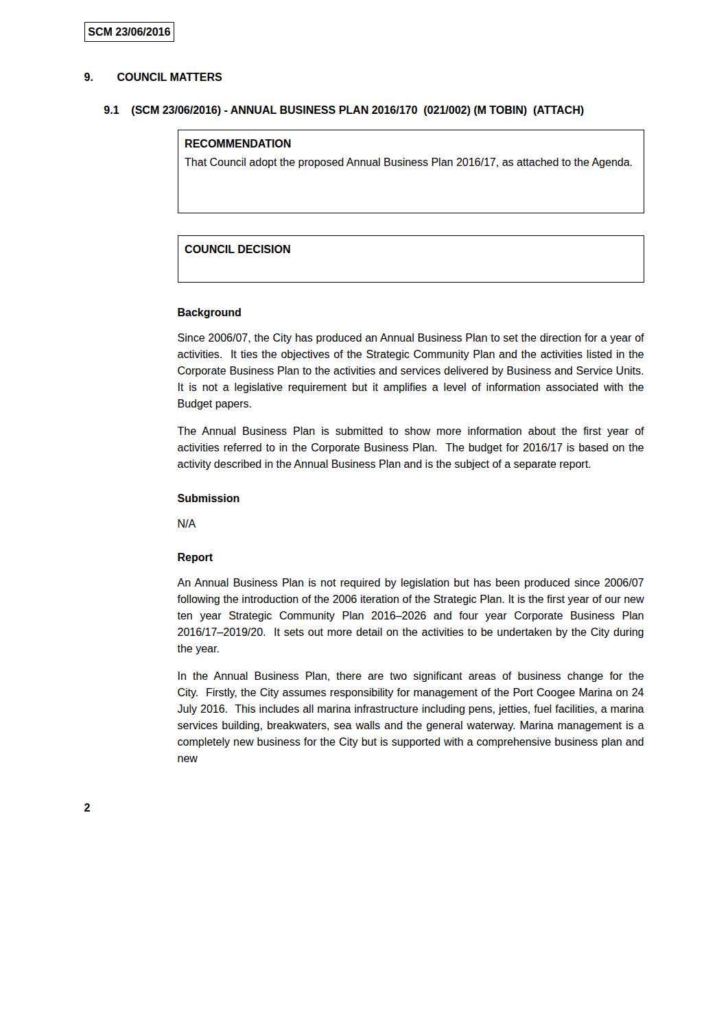SCM 23/06/2016
9. COUNCIL MATTERS
9.1 (SCM 23/06/2016) - ANNUAL BUSINESS PLAN 2016/170 (021/002) (M TOBIN) (ATTACH)
RECOMMENDATION
That Council adopt the proposed Annual Business Plan 2016/17, as attached to the Agenda.
COUNCIL DECISION
Background
Since 2006/07, the City has produced an Annual Business Plan to set the direction for a year of activities. It ties the objectives of the Strategic Community Plan and the activities listed in the Corporate Business Plan to the activities and services delivered by Business and Service Units. It is not a legislative requirement but it amplifies a level of information associated with the Budget papers.
The Annual Business Plan is submitted to show more information about the first year of activities referred to in the Corporate Business Plan. The budget for 2016/17 is based on the activity described in the Annual Business Plan and is the subject of a separate report.
Submission
N/A
Report
An Annual Business Plan is not required by legislation but has been produced since 2006/07 following the introduction of the 2006 iteration of the Strategic Plan. It is the first year of our new ten year Strategic Community Plan 2016–2026 and four year Corporate Business Plan 2016/17–2019/20. It sets out more detail on the activities to be undertaken by the City during the year.
In the Annual Business Plan, there are two significant areas of business change for the City. Firstly, the City assumes responsibility for management of the Port Coogee Marina on 24 July 2016. This includes all marina infrastructure including pens, jetties, fuel facilities, a marina services building, breakwaters, sea walls and the general waterway. Marina management is a completely new business for the City but is supported with a comprehensive business plan and new
2